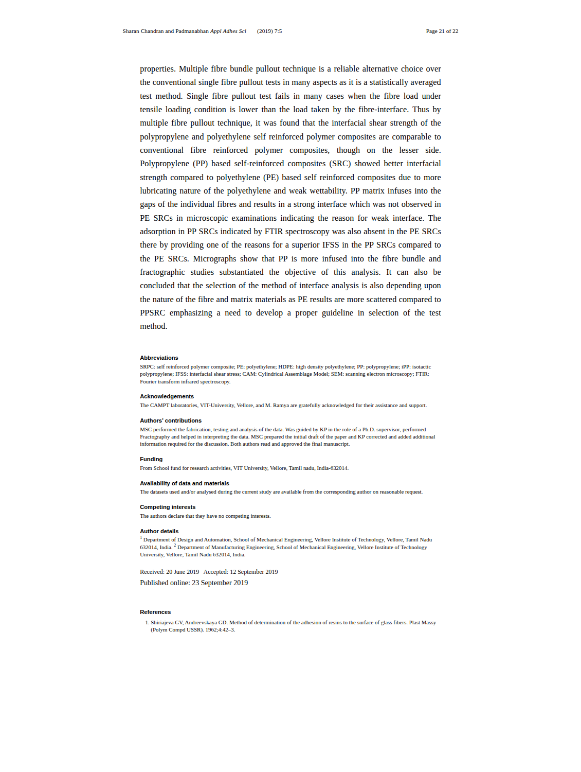Sharan Chandran and Padmanabhan Appl Adhes Sci (2019) 7:5
Page 21 of 22
properties. Multiple fibre bundle pullout technique is a reliable alternative choice over the conventional single fibre pullout tests in many aspects as it is a statistically averaged test method. Single fibre pullout test fails in many cases when the fibre load under tensile loading condition is lower than the load taken by the fibre-interface. Thus by multiple fibre pullout technique, it was found that the interfacial shear strength of the polypropylene and polyethylene self reinforced polymer composites are comparable to conventional fibre reinforced polymer composites, though on the lesser side. Polypropylene (PP) based self-reinforced composites (SRC) showed better interfacial strength compared to polyethylene (PE) based self reinforced composites due to more lubricating nature of the polyethylene and weak wettability. PP matrix infuses into the gaps of the individual fibres and results in a strong interface which was not observed in PE SRCs in microscopic examinations indicating the reason for weak interface. The adsorption in PP SRCs indicated by FTIR spectroscopy was also absent in the PE SRCs there by providing one of the reasons for a superior IFSS in the PP SRCs compared to the PE SRCs. Micrographs show that PP is more infused into the fibre bundle and fractographic studies substantiated the objective of this analysis. It can also be concluded that the selection of the method of interface analysis is also depending upon the nature of the fibre and matrix materials as PE results are more scattered compared to PPSRC emphasizing a need to develop a proper guideline in selection of the test method.
Abbreviations
SRPC: self reinforced polymer composite; PE: polyethylene; HDPE: high density polyethylene; PP: polypropylene; iPP: isotactic polypropylene; IFSS: interfacial shear stress; CAM: Cylindrical Assemblage Model; SEM: scanning electron microscopy; FTIR: Fourier transform infrared spectroscopy.
Acknowledgements
The CAMPT laboratories, VIT-University, Vellore, and M. Ramya are gratefully acknowledged for their assistance and support.
Authors’ contributions
MSC performed the fabrication, testing and analysis of the data. Was guided by KP in the role of a Ph.D. supervisor, performed Fractography and helped in interpreting the data. MSC prepared the initial draft of the paper and KP corrected and added additional information required for the discussion. Both authors read and approved the final manuscript.
Funding
From School fund for research activities, VIT University, Vellore, Tamil nadu, India-632014.
Availability of data and materials
The datasets used and/or analysed during the current study are available from the corresponding author on reasonable request.
Competing interests
The authors declare that they have no competing interests.
Author details
1 Department of Design and Automation, School of Mechanical Engineering, Vellore Institute of Technology, Vellore, Tamil Nadu 632014, India. 2 Department of Manufacturing Engineering, School of Mechanical Engineering, Vellore Institute of Technology University, Vellore, Tamil Nadu 632014, India.
Received: 20 June 2019 Accepted: 12 September 2019
Published online: 23 September 2019
References
Shiriajeva GV, Andreevskaya GD. Method of determination of the adhesion of resins to the surface of glass fibers. Plast Massy (Polym Compd USSR). 1962;4:42–3.